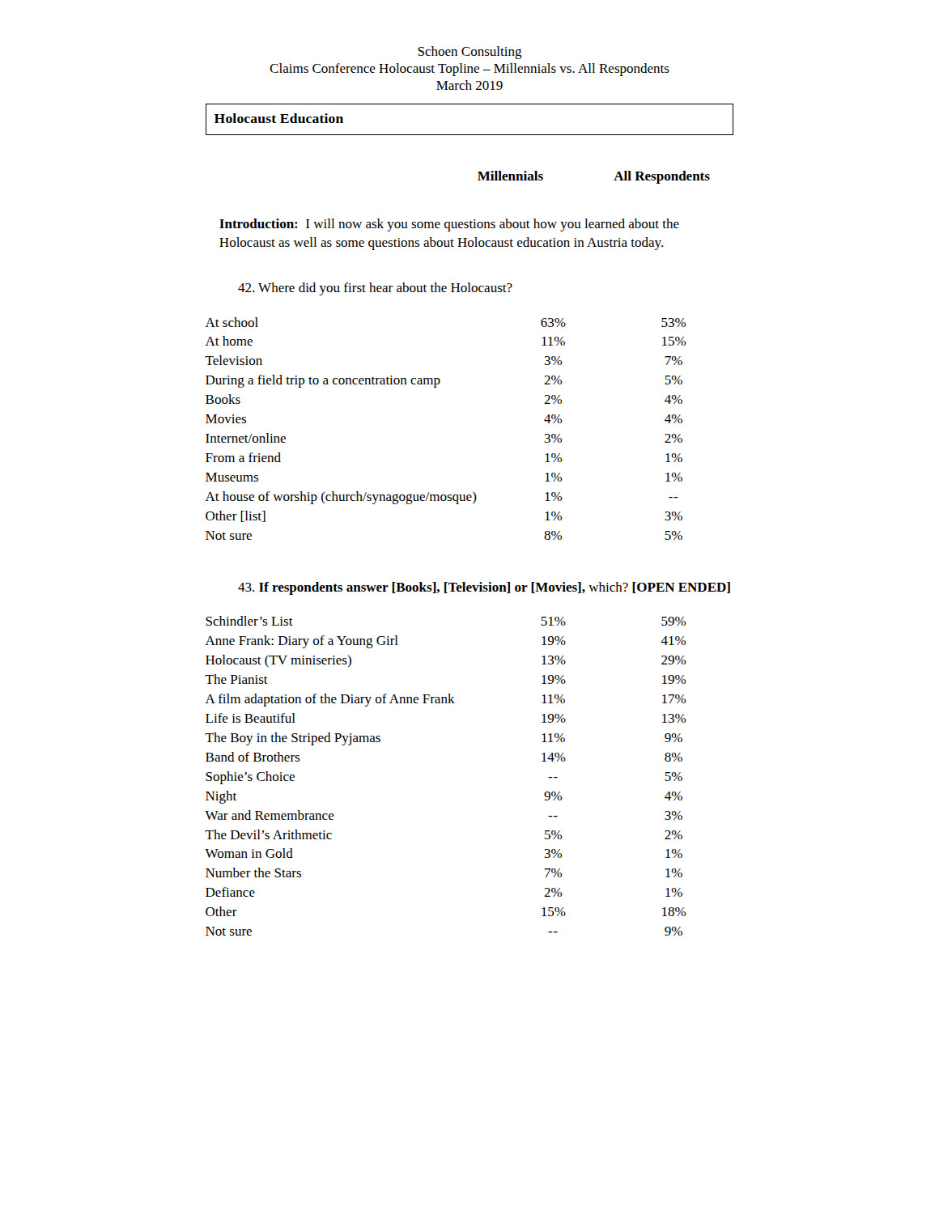Schoen Consulting
Claims Conference Holocaust Topline – Millennials vs. All Respondents
March 2019
Holocaust Education
Millennials
All Respondents
Introduction: I will now ask you some questions about how you learned about the Holocaust as well as some questions about Holocaust education in Austria today.
42. Where did you first hear about the Holocaust?
| At school | 63% | 53% |
| At home | 11% | 15% |
| Television | 3% | 7% |
| During a field trip to a concentration camp | 2% | 5% |
| Books | 2% | 4% |
| Movies | 4% | 4% |
| Internet/online | 3% | 2% |
| From a friend | 1% | 1% |
| Museums | 1% | 1% |
| At house of worship (church/synagogue/mosque) | 1% | -- |
| Other [list] | 1% | 3% |
| Not sure | 8% | 5% |
43. If respondents answer [Books], [Television] or [Movies], which? [OPEN ENDED]
| Schindler’s List | 51% | 59% |
| Anne Frank: Diary of a Young Girl | 19% | 41% |
| Holocaust (TV miniseries) | 13% | 29% |
| The Pianist | 19% | 19% |
| A film adaptation of the Diary of Anne Frank | 11% | 17% |
| Life is Beautiful | 19% | 13% |
| The Boy in the Striped Pyjamas | 11% | 9% |
| Band of Brothers | 14% | 8% |
| Sophie’s Choice | -- | 5% |
| Night | 9% | 4% |
| War and Remembrance | -- | 3% |
| The Devil’s Arithmetic | 5% | 2% |
| Woman in Gold | 3% | 1% |
| Number the Stars | 7% | 1% |
| Defiance | 2% | 1% |
| Other | 15% | 18% |
| Not sure | -- | 9% |